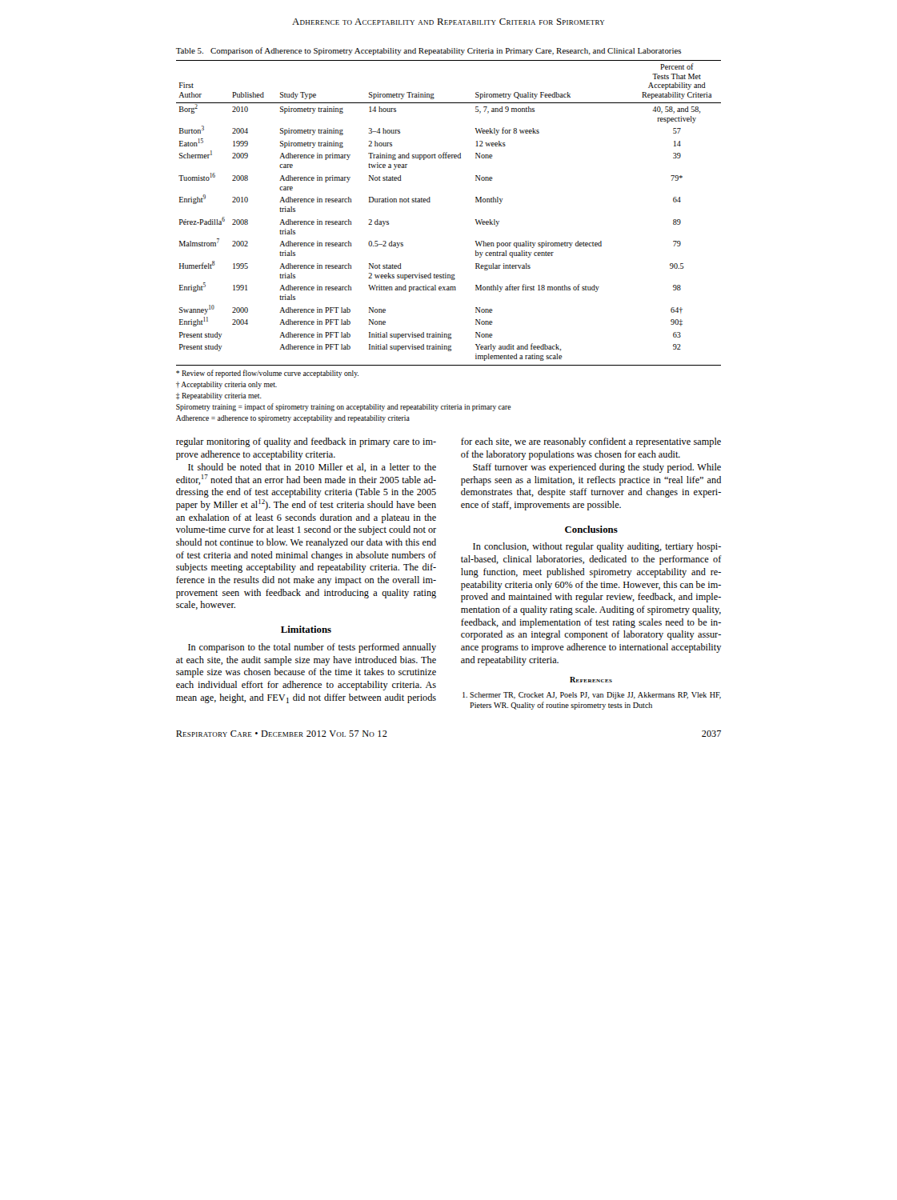Adherence to Acceptability and Repeatability Criteria for Spirometry
Table 5. Comparison of Adherence to Spirometry Acceptability and Repeatability Criteria in Primary Care, Research, and Clinical Laboratories
| First Author | Published | Study Type | Spirometry Training | Spirometry Quality Feedback | Percent of Tests That Met Acceptability and Repeatability Criteria |
| --- | --- | --- | --- | --- | --- |
| Borg 2 | 2010 | Spirometry training | 14 hours | 5, 7, and 9 months | 40, 58, and 58, respectively |
| Burton 3 | 2004 | Spirometry training | 3–4 hours | Weekly for 8 weeks | 57 |
| Eaton 15 | 1999 | Spirometry training | 2 hours | 12 weeks | 14 |
| Schermer 1 | 2009 | Adherence in primary care | Training and support offered twice a year | None | 39 |
| Tuomisto 16 | 2008 | Adherence in primary care | Not stated | None | 79* |
| Enright 9 | 2010 | Adherence in research trials | Duration not stated | Monthly | 64 |
| Pérez-Padilla 6 | 2008 | Adherence in research trials | 2 days | Weekly | 89 |
| Malmstrom 7 | 2002 | Adherence in research trials | 0.5–2 days | When poor quality spirometry detected by central quality center | 79 |
| Humerfelt 8 | 1995 | Adherence in research trials | Not stated 2 weeks supervised testing | Regular intervals | 90.5 |
| Enright 5 | 1991 | Adherence in research trials | Written and practical exam | Monthly after first 18 months of study | 98 |
| Swanney 10 | 2000 | Adherence in PFT lab | None | None | 64† |
| Enright 11 | 2004 | Adherence in PFT lab | None | None | 90‡ |
| Present study | | Adherence in PFT lab | Initial supervised training | None | 63 |
| Present study | | Adherence in PFT lab | Initial supervised training | Yearly audit and feedback, implemented a rating scale | 92 |
* Review of reported flow/volume curve acceptability only.
† Acceptability criteria only met.
‡ Repeatability criteria met.
Spirometry training = impact of spirometry training on acceptability and repeatability criteria in primary care
Adherence = adherence to spirometry acceptability and repeatability criteria
regular monitoring of quality and feedback in primary care to improve adherence to acceptability criteria.
It should be noted that in 2010 Miller et al, in a letter to the editor,17 noted that an error had been made in their 2005 table addressing the end of test acceptability criteria (Table 5 in the 2005 paper by Miller et al12). The end of test criteria should have been an exhalation of at least 6 seconds duration and a plateau in the volume-time curve for at least 1 second or the subject could not or should not continue to blow. We reanalyzed our data with this end of test criteria and noted minimal changes in absolute numbers of subjects meeting acceptability and repeatability criteria. The difference in the results did not make any impact on the overall improvement seen with feedback and introducing a quality rating scale, however.
Limitations
In comparison to the total number of tests performed annually at each site, the audit sample size may have introduced bias. The sample size was chosen because of the time it takes to scrutinize each individual effort for adherence to acceptability criteria. As mean age, height, and FEV1 did not differ between audit periods for each site, we are reasonably confident a representative sample of the laboratory populations was chosen for each audit.
Staff turnover was experienced during the study period. While perhaps seen as a limitation, it reflects practice in “real life” and demonstrates that, despite staff turnover and changes in experience of staff, improvements are possible.
Conclusions
In conclusion, without regular quality auditing, tertiary hospital-based, clinical laboratories, dedicated to the performance of lung function, meet published spirometry acceptability and repeatability criteria only 60% of the time. However, this can be improved and maintained with regular review, feedback, and implementation of a quality rating scale. Auditing of spirometry quality, feedback, and implementation of test rating scales need to be incorporated as an integral component of laboratory quality assurance programs to improve adherence to international acceptability and repeatability criteria.
References
Schermer TR, Crocket AJ, Poels PJ, van Dijke JJ, Akkermans RP, Vlek HF, Pieters WR. Quality of routine spirometry tests in Dutch
Respiratory Care • December 2012 Vol 57 No 12 2037